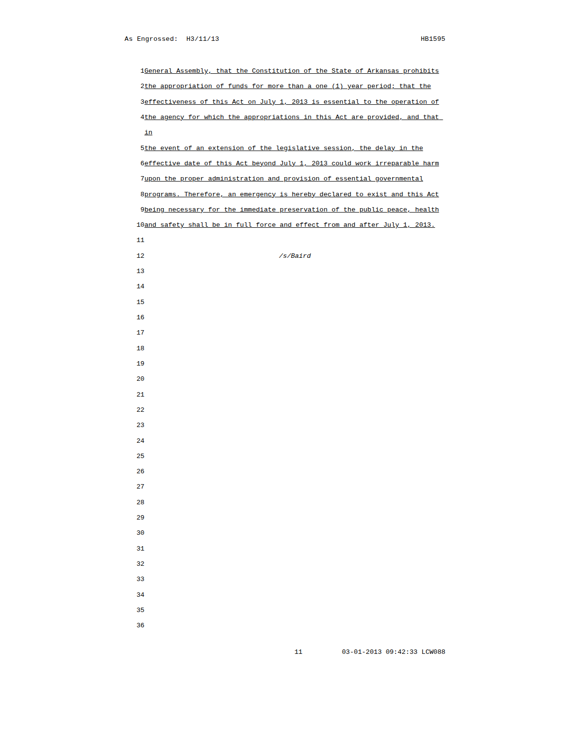As Engrossed: H3/11/13
HB1595
| 1 | General Assembly, that the Constitution of the State of Arkansas prohibits |
| 2 | the appropriation of funds for more than a one (1) year period; that the |
| 3 | effectiveness of this Act on July 1, 2013 is essential to the operation of |
| 4 | the agency for which the appropriations in this Act are provided, and that in |
| 5 | the event of an extension of the legislative session, the delay in the |
| 6 | effective date of this Act beyond July 1, 2013 could work irreparable harm |
| 7 | upon the proper administration and provision of essential governmental |
| 8 | programs. Therefore, an emergency is hereby declared to exist and this Act |
| 9 | being necessary for the immediate preservation of the public peace, health |
| 10 | and safety shall be in full force and effect from and after July 1, 2013. |
| 11 | |
| 12 | /s/Baird |
| 13 | |
| 14 | |
| 15 | |
| 16 | |
| 17 | |
| 18 | |
| 19 | |
| 20 | |
| 21 | |
| 22 | |
| 23 | |
| 24 | |
| 25 | |
| 26 | |
| 27 | |
| 28 | |
| 29 | |
| 30 | |
| 31 | |
| 32 | |
| 33 | |
| 34 | |
| 35 | |
| 36 | |
11
03-01-2013 09:42:33 LCW088